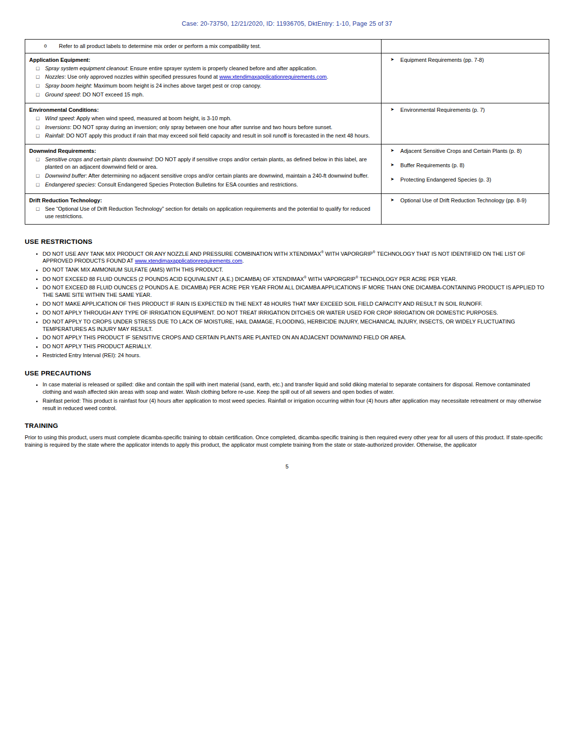Case: 20-73750, 12/21/2020, ID: 11936705, DktEntry: 1-10, Page 25 of 37
| Refer to all product labels to determine mix order or perform a mix compatibility test. | |
| Application Equipment: Spray system equipment cleanout : Ensure entire sprayer system is properly cleaned before and after application. Nozzles : Use only approved nozzles within specified pressures found at www.xtendimaxapplicationrequirements.com . Spray boom height : Maximum boom height is 24 inches above target pest or crop canopy. Ground speed : DO NOT exceed 15 mph. | Equipment Requirements (pp. 7-8) |
| Environmental Conditions: Wind speed : Apply when wind speed, measured at boom height, is 3-10 mph. Inversions : DO NOT spray during an inversion; only spray between one hour after sunrise and two hours before sunset. Rainfall : DO NOT apply this product if rain that may exceed soil field capacity and result in soil runoff is forecasted in the next 48 hours. | Environmental Requirements (p. 7) |
| Downwind Requirements: Sensitive crops and certain plants downwind : DO NOT apply if sensitive crops and/or certain plants, as defined below in this label, are planted on an adjacent downwind field or area. Downwind buffer : After determining no adjacent sensitive crops and/or certain plants are downwind, maintain a 240-ft downwind buffer. Endangered species : Consult Endangered Species Protection Bulletins for ESA counties and restrictions. | Adjacent Sensitive Crops and Certain Plants (p. 8) Buffer Requirements (p. 8) Protecting Endangered Species (p. 3) |
| Drift Reduction Technology: See “Optional Use of Drift Reduction Technology” section for details on application requirements and the potential to qualify for reduced use restrictions. | Optional Use of Drift Reduction Technology (pp. 8-9) |
USE RESTRICTIONS
DO NOT USE ANY TANK MIX PRODUCT OR ANY NOZZLE AND PRESSURE COMBINATION WITH XTENDIMAX® WITH VAPORGRIP® TECHNOLOGY THAT IS NOT IDENTIFIED ON THE LIST OF APPROVED PRODUCTS FOUND AT www.xtendimaxapplicationrequirements.com.
DO NOT TANK MIX AMMONIUM SULFATE (AMS) WITH THIS PRODUCT.
DO NOT EXCEED 88 FLUID OUNCES (2 POUNDS ACID EQUIVALENT (A.E.) DICAMBA) OF XTENDIMAX® WITH VAPORGRIP® TECHNOLOGY PER ACRE PER YEAR.
DO NOT EXCEED 88 FLUID OUNCES (2 POUNDS A.E. DICAMBA) PER ACRE PER YEAR FROM ALL DICAMBA APPLICATIONS IF MORE THAN ONE DICAMBA-CONTAINING PRODUCT IS APPLIED TO THE SAME SITE WITHIN THE SAME YEAR.
DO NOT MAKE APPLICATION OF THIS PRODUCT IF RAIN IS EXPECTED IN THE NEXT 48 HOURS THAT MAY EXCEED SOIL FIELD CAPACITY AND RESULT IN SOIL RUNOFF.
DO NOT APPLY THROUGH ANY TYPE OF IRRIGATION EQUIPMENT. DO NOT TREAT IRRIGATION DITCHES OR WATER USED FOR CROP IRRIGATION OR DOMESTIC PURPOSES.
DO NOT APPLY TO CROPS UNDER STRESS DUE TO LACK OF MOISTURE, HAIL DAMAGE, FLOODING, HERBICIDE INJURY, MECHANICAL INJURY, INSECTS, OR WIDELY FLUCTUATING TEMPERATURES AS INJURY MAY RESULT.
DO NOT APPLY THIS PRODUCT IF SENSITIVE CROPS AND CERTAIN PLANTS ARE PLANTED ON AN ADJACENT DOWNWIND FIELD OR AREA.
DO NOT APPLY THIS PRODUCT AERIALLY.
Restricted Entry Interval (REI): 24 hours.
USE PRECAUTIONS
In case material is released or spilled: dike and contain the spill with inert material (sand, earth, etc.) and transfer liquid and solid diking material to separate containers for disposal. Remove contaminated clothing and wash affected skin areas with soap and water. Wash clothing before re-use. Keep the spill out of all sewers and open bodies of water.
Rainfast period: This product is rainfast four (4) hours after application to most weed species. Rainfall or irrigation occurring within four (4) hours after application may necessitate retreatment or may otherwise result in reduced weed control.
TRAINING
Prior to using this product, users must complete dicamba-specific training to obtain certification. Once completed, dicamba-specific training is then required every other year for all users of this product. If state-specific training is required by the state where the applicator intends to apply this product, the applicator must complete training from the state or state-authorized provider. Otherwise, the applicator
5